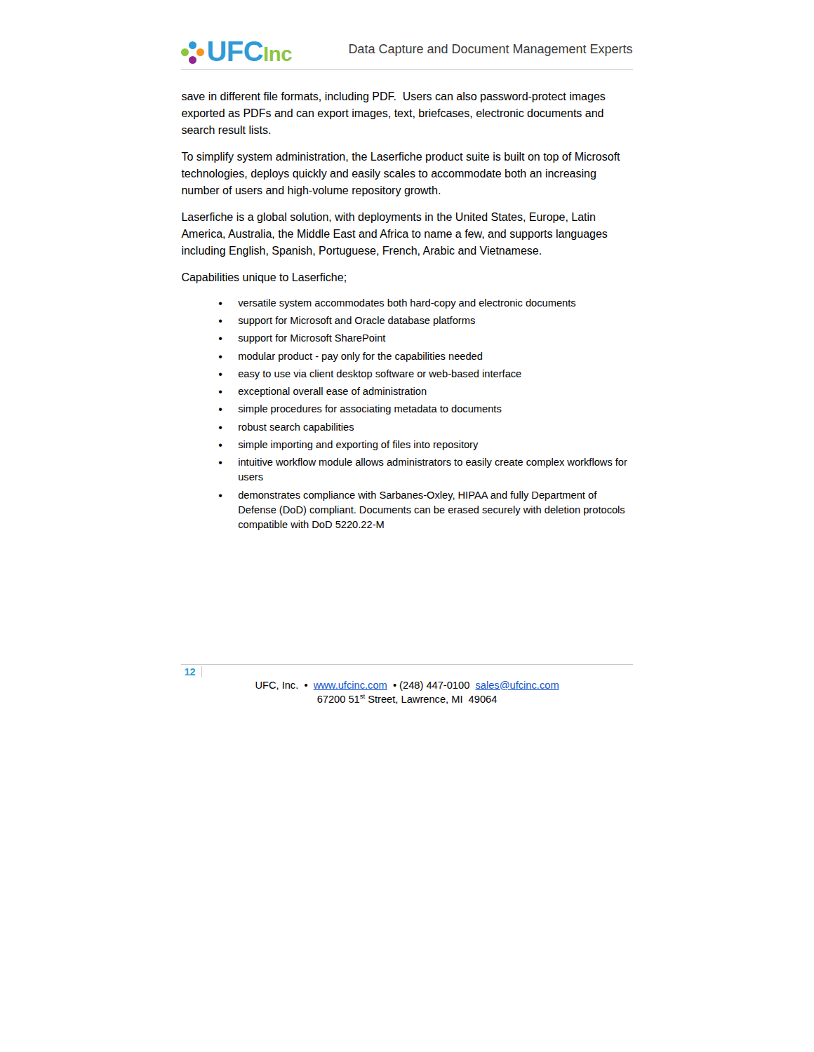UFC Inc
Data Capture and Document Management Experts
save in different file formats, including PDF. Users can also password-protect images exported as PDFs and can export images, text, briefcases, electronic documents and search result lists.
To simplify system administration, the Laserfiche product suite is built on top of Microsoft technologies, deploys quickly and easily scales to accommodate both an increasing number of users and high-volume repository growth.
Laserfiche is a global solution, with deployments in the United States, Europe, Latin America, Australia, the Middle East and Africa to name a few, and supports languages including English, Spanish, Portuguese, French, Arabic and Vietnamese.
Capabilities unique to Laserfiche;
versatile system accommodates both hard-copy and electronic documents
support for Microsoft and Oracle database platforms
support for Microsoft SharePoint
modular product - pay only for the capabilities needed
easy to use via client desktop software or web-based interface
exceptional overall ease of administration
simple procedures for associating metadata to documents
robust search capabilities
simple importing and exporting of files into repository
intuitive workflow module allows administrators to easily create complex workflows for users
demonstrates compliance with Sarbanes-Oxley, HIPAA and fully Department of Defense (DoD) compliant. Documents can be erased securely with deletion protocols compatible with DoD 5220.22-M
12
UFC, Inc. • www.ufcinc.com • (248) 447-0100 sales@ufcinc.com
67200 51st Street, Lawrence, MI 49064